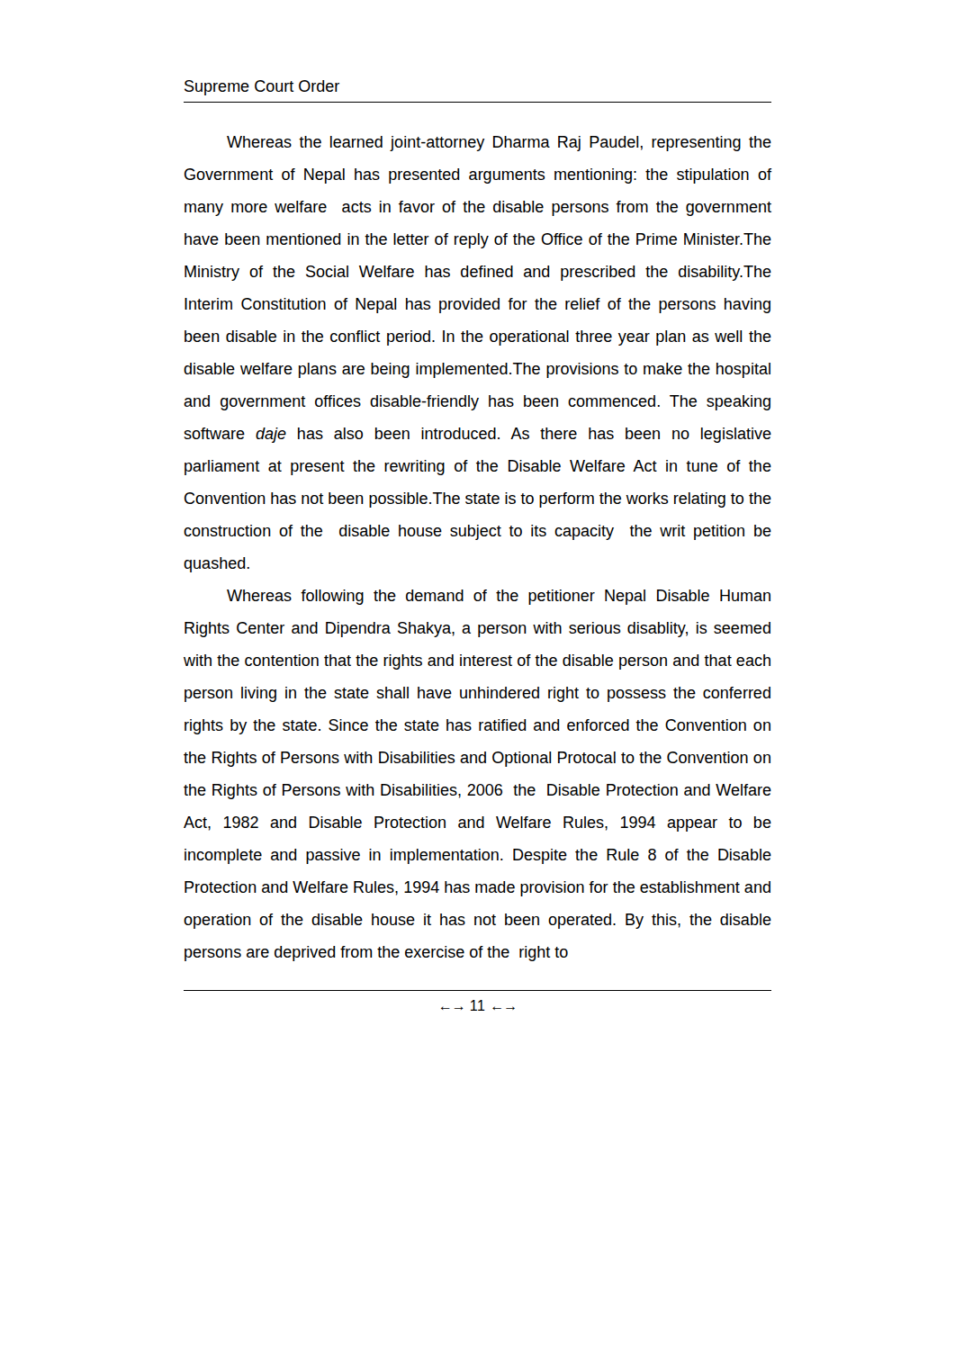Supreme Court Order
Whereas the learned joint-attorney Dharma Raj Paudel, representing the Government of Nepal has presented arguments mentioning: the stipulation of many more welfare acts in favor of the disable persons from the government have been mentioned in the letter of reply of the Office of the Prime Minister.The Ministry of the Social Welfare has defined and prescribed the disability.The Interim Constitution of Nepal has provided for the relief of the persons having been disable in the conflict period. In the operational three year plan as well the disable welfare plans are being implemented.The provisions to make the hospital and government offices disable-friendly has been commenced. The speaking software daje has also been introduced. As there has been no legislative parliament at present the rewriting of the Disable Welfare Act in tune of the Convention has not been possible.The state is to perform the works relating to the construction of the disable house subject to its capacity the writ petition be quashed.
Whereas following the demand of the petitioner Nepal Disable Human Rights Center and Dipendra Shakya, a person with serious disablity, is seemed with the contention that the rights and interest of the disable person and that each person living in the state shall have unhindered right to possess the conferred rights by the state. Since the state has ratified and enforced the Convention on the Rights of Persons with Disabilities and Optional Protocal to the Convention on the Rights of Persons with Disabilities, 2006 the Disable Protection and Welfare Act, 1982 and Disable Protection and Welfare Rules, 1994 appear to be incomplete and passive in implementation. Despite the Rule 8 of the Disable Protection and Welfare Rules, 1994 has made provision for the establishment and operation of the disable house it has not been operated. By this, the disable persons are deprived from the exercise of the right to
←→ 11 ←→